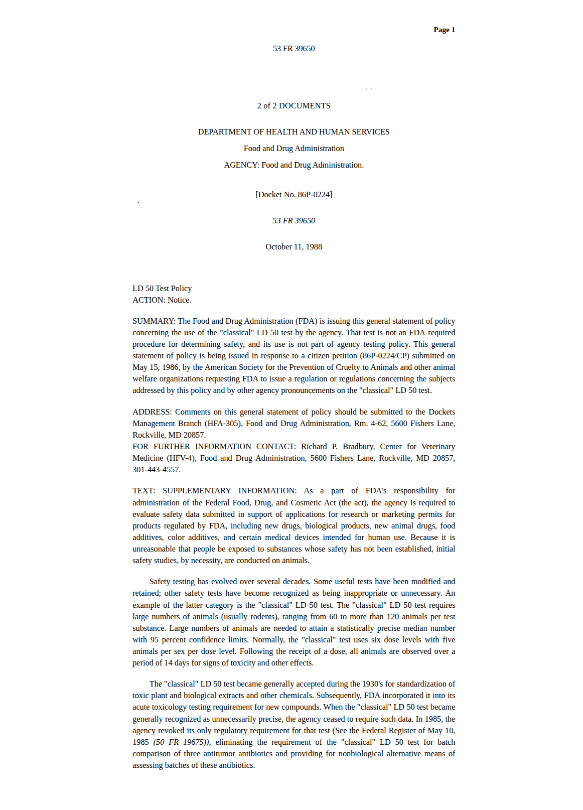Page 1
53 FR 39650
. .
2 of 2 DOCUMENTS
DEPARTMENT OF HEALTH AND HUMAN SERVICES
Food and Drug Administration
AGENCY: Food and Drug Administration.
[Docket No. 86P-0224]
53 FR 39650
October 11, 1988
.
LD 50 Test Policy
ACTION: Notice.
SUMMARY: The Food and Drug Administration (FDA) is issuing this general statement of policy concerning the use of the "classical" LD 50 test by the agency. That test is not an FDA-required procedure for determining safety, and its use is not part of agency testing policy. This general statement of policy is being issued in response to a citizen petition (86P-0224/CP) submitted on May 15, 1986, by the American Society for the Prevention of Cruelty to Animals and other animal welfare organizations requesting FDA to issue a regulation or regulations concerning the subjects addressed by this policy and by other agency pronouncements on the "classical" LD 50 test.
ADDRESS: Comments on this general statement of policy should be submitted to the Dockets Management Branch (HFA-305), Food and Drug Administration, Rm. 4-62, 5600 Fishers Lane, Rockville, MD 20857.
FOR FURTHER INFORMATION CONTACT: Richard P. Bradbury, Center for Veterinary Medicine (HFV-4), Food and Drug Administration, 5600 Fishers Lane, Rockville, MD 20857, 301-443-4557.
TEXT: SUPPLEMENTARY INFORMATION: As a part of FDA's responsibility for administration of the Federal Food, Drug, and Cosmetic Act (the act), the agency is required to evaluate safety data submitted in support of applications for research or marketing permits for products regulated by FDA, including new drugs, biological products, new animal drugs, food additives, color additives, and certain medical devices intended for human use. Because it is unreasonable that people be exposed to substances whose safety has not been established, initial safety studies, by necessity, are conducted on animals.
Safety testing has evolved over several decades. Some useful tests have been modified and retained; other safety tests have become recognized as being inappropriate or unnecessary. An example of the latter category is the "classical" LD 50 test. The "classical" LD 50 test requires large numbers of animals (usually rodents), ranging from 60 to more than 120 animals per test substance. Large numbers of animals are needed to attain a statistically precise median number with 95 percent confidence limits. Normally, the "classical" test uses six dose levels with five animals per sex per dose level. Following the receipt of a dose, all animals are observed over a period of 14 days for signs of toxicity and other effects.
The "classical" LD 50 test became generally accepted during the 1930's for standardization of toxic plant and biological extracts and other chemicals. Subsequently, FDA incorporated it into its acute toxicology testing requirement for new compounds. When the "classical" LD 50 test became generally recognized as unnecessarily precise, the agency ceased to require such data. In 1985, the agency revoked its only regulatory requirement for that test (See the Federal Register of May 10, 1985 (50 FR 19675)), eliminating the requirement of the "classical" LD 50 test for batch comparison of three antitumor antibiotics and providing for nonbiological alternative means of assessing batches of these antibiotics.